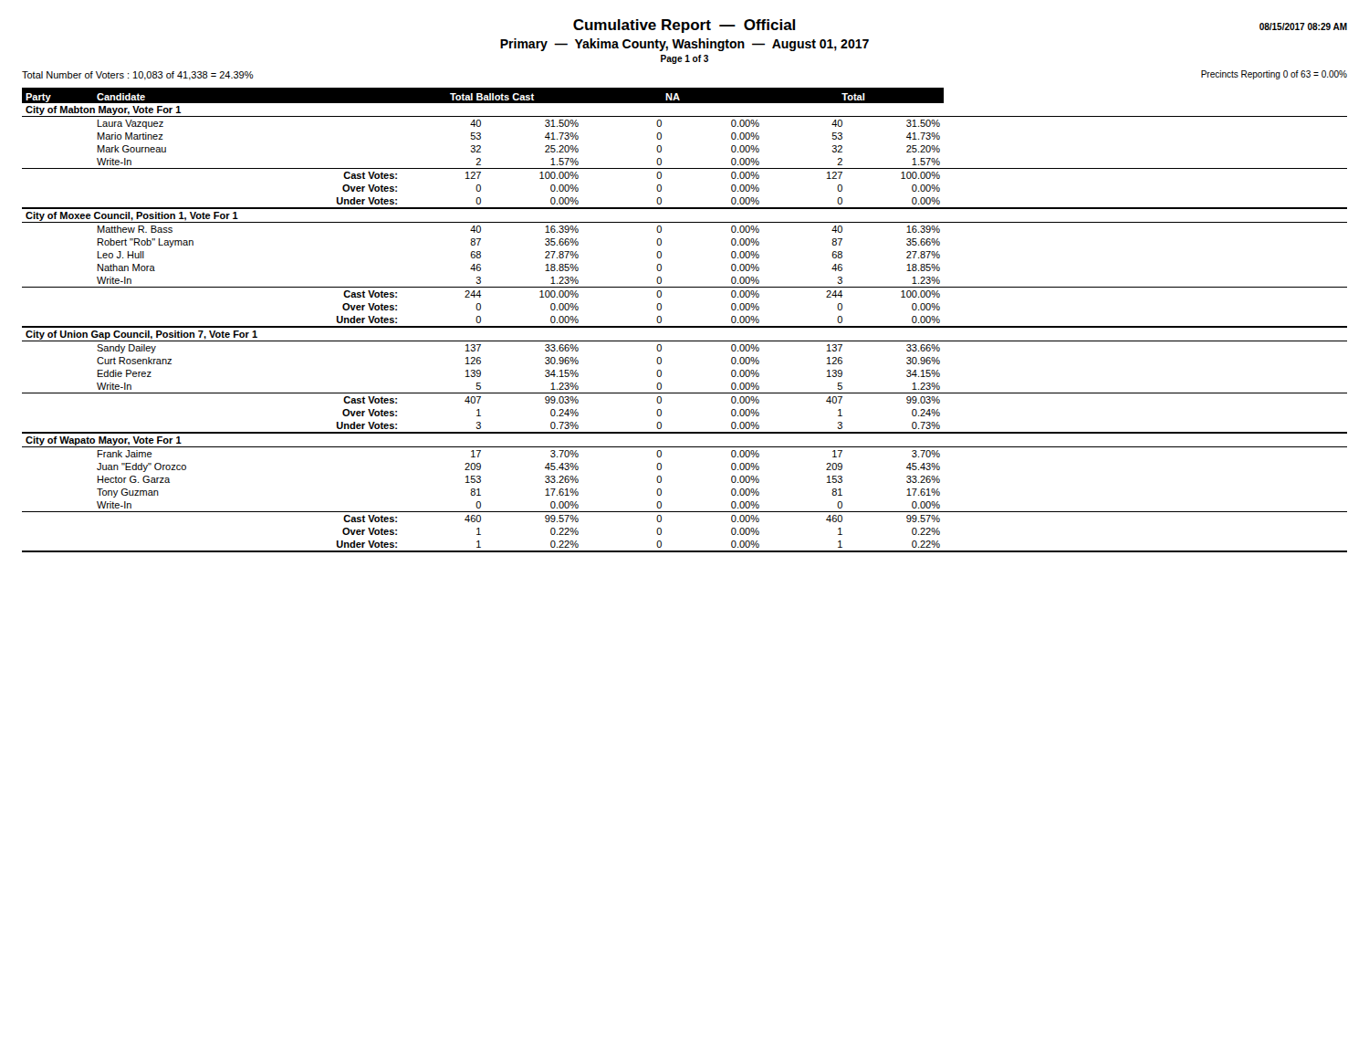Cumulative Report — Official
Primary — Yakima County, Washington — August 01, 2017
Page 1 of 3
08/15/2017 08:29 AM
Total Number of Voters : 10,083 of 41,338 = 24.39%
Precincts Reporting 0 of 63 = 0.00%
| Party | Candidate | Total Ballots Cast | NA | Total | |
| City of Mabton Mayor, Vote For 1 |
| | Laura Vazquez | 40 | 31.50% | 0 | 0.00% | 40 | 31.50% | |
| | Mario Martinez | 53 | 41.73% | 0 | 0.00% | 53 | 41.73% | |
| | Mark Gourneau | 32 | 25.20% | 0 | 0.00% | 32 | 25.20% | |
| | Write-In | 2 | 1.57% | 0 | 0.00% | 2 | 1.57% | |
| | Cast Votes: | 127 | 100.00% | 0 | 0.00% | 127 | 100.00% | |
| | Over Votes: | 0 | 0.00% | 0 | 0.00% | 0 | 0.00% | |
| | Under Votes: | 0 | 0.00% | 0 | 0.00% | 0 | 0.00% | |
| City of Moxee Council, Position 1, Vote For 1 |
| | Matthew R. Bass | 40 | 16.39% | 0 | 0.00% | 40 | 16.39% | |
| | Robert "Rob" Layman | 87 | 35.66% | 0 | 0.00% | 87 | 35.66% | |
| | Leo J. Hull | 68 | 27.87% | 0 | 0.00% | 68 | 27.87% | |
| | Nathan Mora | 46 | 18.85% | 0 | 0.00% | 46 | 18.85% | |
| | Write-In | 3 | 1.23% | 0 | 0.00% | 3 | 1.23% | |
| | Cast Votes: | 244 | 100.00% | 0 | 0.00% | 244 | 100.00% | |
| | Over Votes: | 0 | 0.00% | 0 | 0.00% | 0 | 0.00% | |
| | Under Votes: | 0 | 0.00% | 0 | 0.00% | 0 | 0.00% | |
| City of Union Gap Council, Position 7, Vote For 1 |
| | Sandy Dailey | 137 | 33.66% | 0 | 0.00% | 137 | 33.66% | |
| | Curt Rosenkranz | 126 | 30.96% | 0 | 0.00% | 126 | 30.96% | |
| | Eddie Perez | 139 | 34.15% | 0 | 0.00% | 139 | 34.15% | |
| | Write-In | 5 | 1.23% | 0 | 0.00% | 5 | 1.23% | |
| | Cast Votes: | 407 | 99.03% | 0 | 0.00% | 407 | 99.03% | |
| | Over Votes: | 1 | 0.24% | 0 | 0.00% | 1 | 0.24% | |
| | Under Votes: | 3 | 0.73% | 0 | 0.00% | 3 | 0.73% | |
| City of Wapato Mayor, Vote For 1 |
| | Frank Jaime | 17 | 3.70% | 0 | 0.00% | 17 | 3.70% | |
| | Juan "Eddy" Orozco | 209 | 45.43% | 0 | 0.00% | 209 | 45.43% | |
| | Hector G. Garza | 153 | 33.26% | 0 | 0.00% | 153 | 33.26% | |
| | Tony Guzman | 81 | 17.61% | 0 | 0.00% | 81 | 17.61% | |
| | Write-In | 0 | 0.00% | 0 | 0.00% | 0 | 0.00% | |
| | Cast Votes: | 460 | 99.57% | 0 | 0.00% | 460 | 99.57% | |
| | Over Votes: | 1 | 0.22% | 0 | 0.00% | 1 | 0.22% | |
| | Under Votes: | 1 | 0.22% | 0 | 0.00% | 1 | 0.22% | |